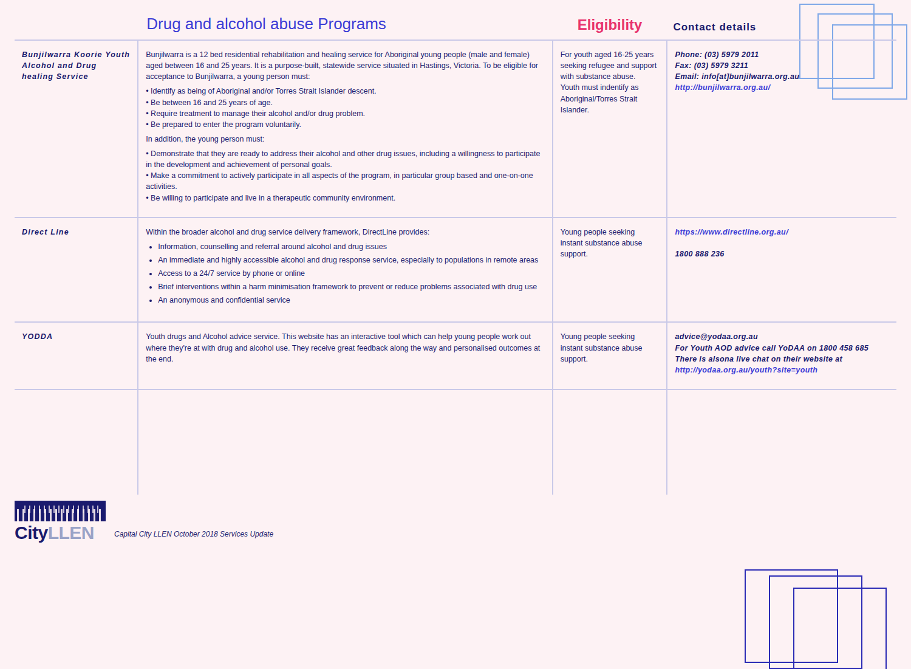| | Drug and alcohol abuse Programs | Eligibility | Contact details |
| --- | --- | --- | --- |
| Bunjilwarra Koorie Youth Alcohol and Drug healing Service | Bunjilwarra is a 12 bed residential rehabilitation and healing service for Aboriginal young people (male and female) aged between 16 and 25 years. It is a purpose-built, statewide service situated in Hastings, Victoria. To be eligible for acceptance to Bunjilwarra, a young person must: • Identify as being of Aboriginal and/or Torres Strait Islander descent. • Be between 16 and 25 years of age. • Require treatment to manage their alcohol and/or drug problem. • Be prepared to enter the program voluntarily. In addition, the young person must: • Demonstrate that they are ready to address their alcohol and other drug issues, including a willingness to participate in the development and achievement of personal goals. • Make a commitment to actively participate in all aspects of the program, in particular group based and one-on-one activities. • Be willing to participate and live in a therapeutic community environment. | For youth aged 16-25 years seeking refugee and support with substance abuse. Youth must indentify as Aboriginal/Torres Strait Islander. | Phone: (03) 5979 2011 Fax: (03) 5979 3211 Email: info[at]bunjilwarra.org.au http://bunjilwarra.org.au/ |
| Direct Line | Within the broader alcohol and drug service delivery framework, DirectLine provides: Information, counselling and referral around alcohol and drug issues An immediate and highly accessible alcohol and drug response service, especially to populations in remote areas Access to a 24/7 service by phone or online Brief interventions within a harm minimisation framework to prevent or reduce problems associated with drug use An anonymous and confidential service | Young people seeking instant substance abuse support. | https://www.directline.org.au/ 1800 888 236 |
| YODDA | Youth drugs and Alcohol advice service. This website has an interactive tool which can help young people work out where they're at with drug and alcohol use. They receive great feedback along the way and personalised outcomes at the end. | Young people seeking instant substance abuse support. | advice@yodaa.org.au For Youth AOD advice call YoDAA on 1800 458 685 There is alsona live chat on their website at http://yodaa.org.au/youth?site=youth |
City LLEN
Capital City LLEN October 2018 Services Update